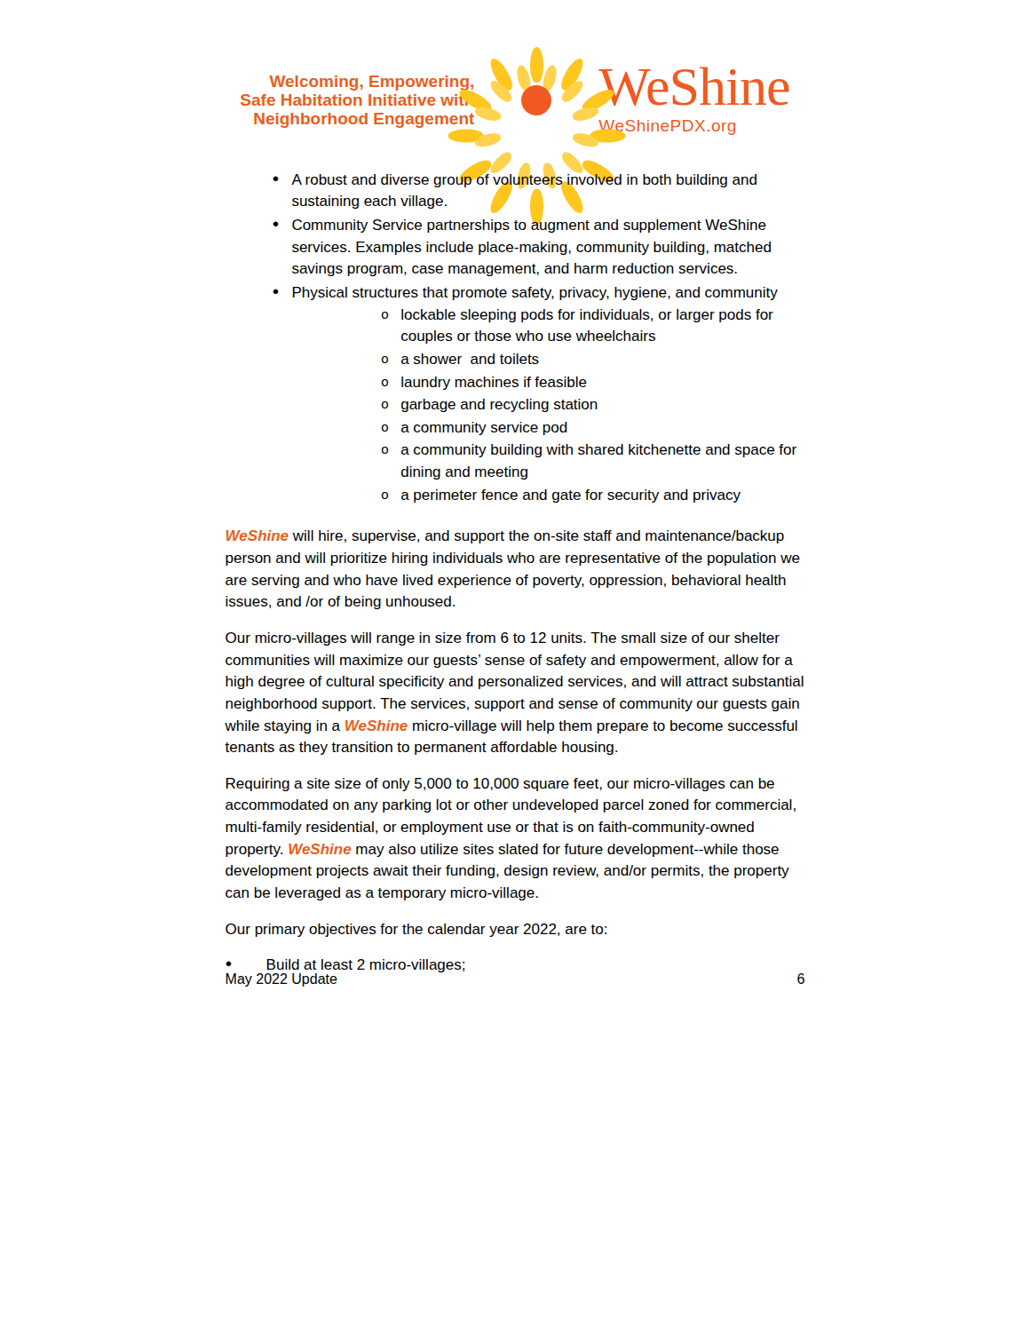Welcoming, Empowering, Safe Habitation Initiative with Neighborhood Engagement
WeShine
WeShinePDX.org
A robust and diverse group of volunteers involved in both building and sustaining each village.
Community Service partnerships to augment and supplement WeShine services. Examples include place-making, community building, matched savings program, case management, and harm reduction services.
Physical structures that promote safety, privacy, hygiene, and community
lockable sleeping pods for individuals, or larger pods for couples or those who use wheelchairs
a shower and toilets
laundry machines if feasible
garbage and recycling station
a community service pod
a community building with shared kitchenette and space for dining and meeting
a perimeter fence and gate for security and privacy
WeShine will hire, supervise, and support the on-site staff and maintenance/backup person and will prioritize hiring individuals who are representative of the population we are serving and who have lived experience of poverty, oppression, behavioral health issues, and /or of being unhoused.
Our micro-villages will range in size from 6 to 12 units. The small size of our shelter communities will maximize our guests’ sense of safety and empowerment, allow for a high degree of cultural specificity and personalized services, and will attract substantial neighborhood support. The services, support and sense of community our guests gain while staying in a WeShine micro-village will help them prepare to become successful tenants as they transition to permanent affordable housing.
Requiring a site size of only 5,000 to 10,000 square feet, our micro-villages can be accommodated on any parking lot or other undeveloped parcel zoned for commercial, multi-family residential, or employment use or that is on faith-community-owned property. WeShine may also utilize sites slated for future development--while those development projects await their funding, design review, and/or permits, the property can be leveraged as a temporary micro-village.
Our primary objectives for the calendar year 2022, are to:
Build at least 2 micro-villages;
May 2022 Update 6